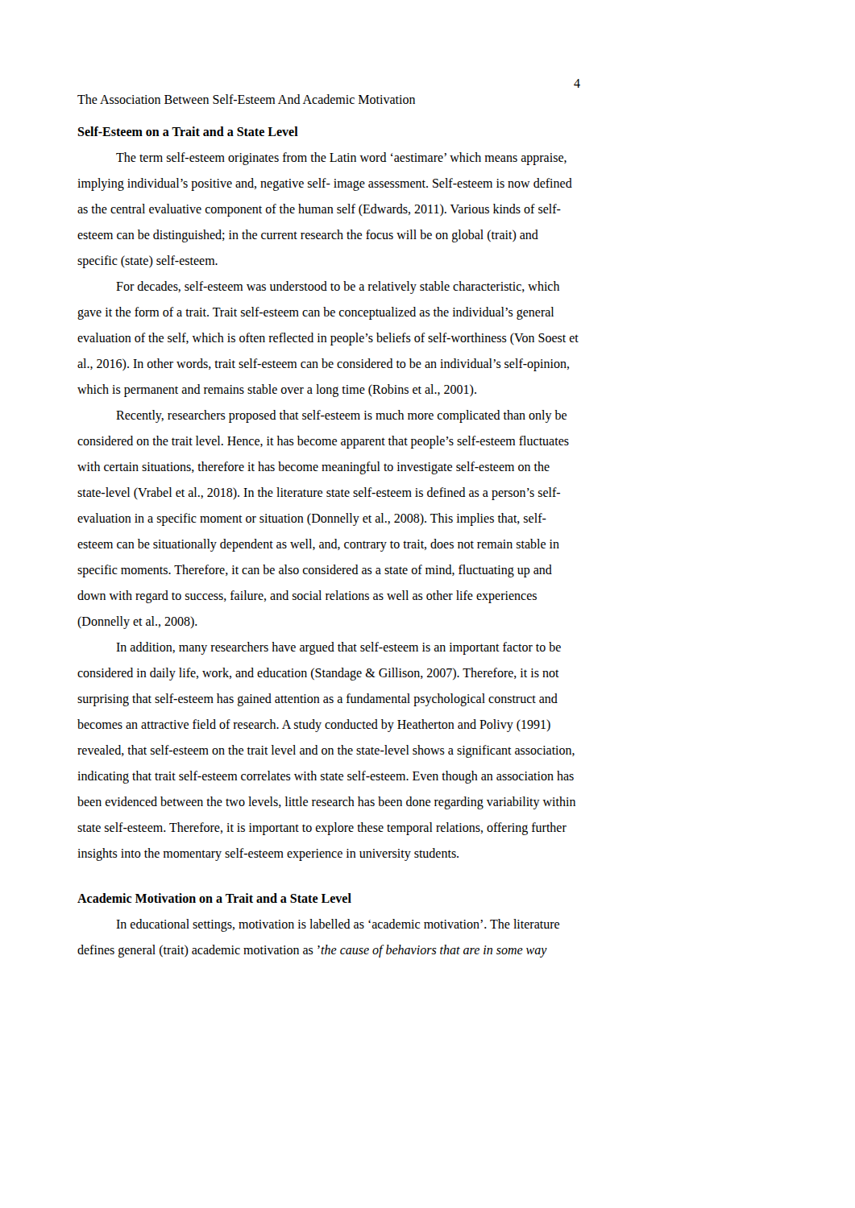4
The Association Between Self-Esteem And Academic Motivation
Self-Esteem on a Trait and a State Level
The term self-esteem originates from the Latin word ‘aestimare’ which means appraise, implying individual’s positive and, negative self- image assessment. Self-esteem is now defined as the central evaluative component of the human self (Edwards, 2011). Various kinds of self-esteem can be distinguished; in the current research the focus will be on global (trait) and specific (state) self-esteem.
For decades, self-esteem was understood to be a relatively stable characteristic, which gave it the form of a trait. Trait self-esteem can be conceptualized as the individual’s general evaluation of the self, which is often reflected in people’s beliefs of self-worthiness (Von Soest et al., 2016). In other words, trait self-esteem can be considered to be an individual’s self-opinion, which is permanent and remains stable over a long time (Robins et al., 2001).
Recently, researchers proposed that self-esteem is much more complicated than only be considered on the trait level. Hence, it has become apparent that people’s self-esteem fluctuates with certain situations, therefore it has become meaningful to investigate self-esteem on the state-level (Vrabel et al., 2018). In the literature state self-esteem is defined as a person’s self-evaluation in a specific moment or situation (Donnelly et al., 2008). This implies that, self-esteem can be situationally dependent as well, and, contrary to trait, does not remain stable in specific moments. Therefore, it can be also considered as a state of mind, fluctuating up and down with regard to success, failure, and social relations as well as other life experiences (Donnelly et al., 2008).
In addition, many researchers have argued that self-esteem is an important factor to be considered in daily life, work, and education (Standage & Gillison, 2007). Therefore, it is not surprising that self-esteem has gained attention as a fundamental psychological construct and becomes an attractive field of research. A study conducted by Heatherton and Polivy (1991) revealed, that self-esteem on the trait level and on the state-level shows a significant association, indicating that trait self-esteem correlates with state self-esteem. Even though an association has been evidenced between the two levels, little research has been done regarding variability within state self-esteem. Therefore, it is important to explore these temporal relations, offering further insights into the momentary self-esteem experience in university students.
Academic Motivation on a Trait and a State Level
In educational settings, motivation is labelled as ‘academic motivation’. The literature defines general (trait) academic motivation as ’the cause of behaviors that are in some way